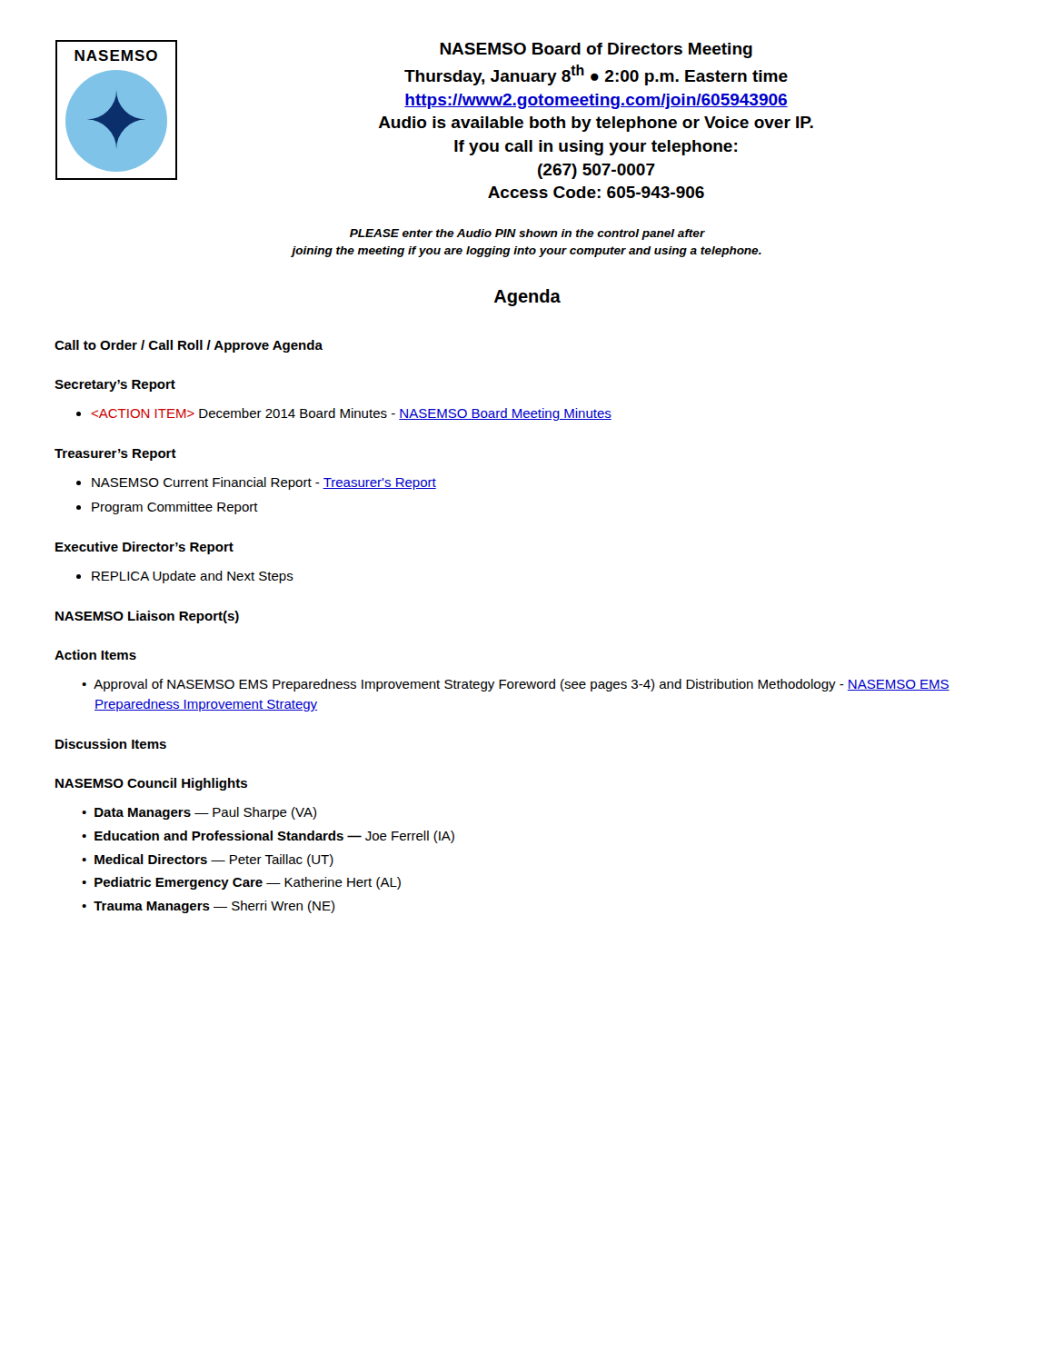| NASEMSO ✦ | NASEMSO Board of Directors Meeting Thursday, January 8 th ● 2:00 p.m. Eastern time https://www2.gotomeeting.com/join/605943906 Audio is available both by telephone or Voice over IP. If you call in using your telephone: (267) 507-0007 Access Code: 605-943-906 |
PLEASE enter the Audio PIN shown in the control panel after
joining the meeting if you are logging into your computer and using a telephone.
Agenda
Call to Order / Call Roll / Approve Agenda
Secretary’s Report
<ACTION ITEM> December 2014 Board Minutes - NASEMSO Board Meeting Minutes
Treasurer’s Report
NASEMSO Current Financial Report - Treasurer's Report
Program Committee Report
Executive Director’s Report
REPLICA Update and Next Steps
NASEMSO Liaison Report(s)
Action Items
Approval of NASEMSO EMS Preparedness Improvement Strategy Foreword (see pages 3-4) and Distribution Methodology - NASEMSO EMS Preparedness Improvement Strategy
Discussion Items
NASEMSO Council Highlights
Data Managers — Paul Sharpe (VA)
Education and Professional Standards — Joe Ferrell (IA)
Medical Directors — Peter Taillac (UT)
Pediatric Emergency Care — Katherine Hert (AL)
Trauma Managers — Sherri Wren (NE)